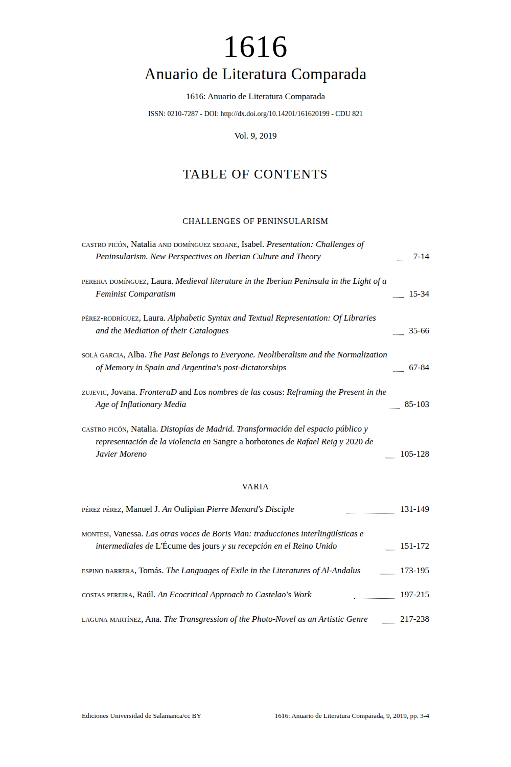1616
Anuario de Literatura Comparada
1616: Anuario de Literatura Comparada
ISSN: 0210-7287 - DOI: http://dx.doi.org/10.14201/161620199 - CDU 821
Vol. 9, 2019
TABLE OF CONTENTS
Challenges of Peninsularism
Castro Picón, Natalia and Domínguez Seoane, Isabel. Presentation: Challenges of Peninsularism. New Perspectives on Iberian Culture and Theory 7-14
Pereira Domínguez, Laura. Medieval literature in the Iberian Peninsula in the Light of a Feminist Comparatism 15-34
Pérez-Rodríguez, Laura. Alphabetic Syntax and Textual Representation: Of Libraries and the Mediation of their Catalogues 35-66
Solà Garcia, Alba. The Past Belongs to Everyone. Neoliberalism and the Normalization of Memory in Spain and Argentina's post-dictatorships 67-84
Zujevic, Jovana. FronteraD and Los nombres de las cosas: Reframing the Present in the Age of Inflationary Media 85-103
Castro Picón, Natalia. Distopías de Madrid. Transformación del espacio público y representación de la violencia en Sangre a borbotones de Rafael Reig y 2020 de Javier Moreno 105-128
Varia
Pérez Pérez, Manuel J. An Oulipian Pierre Menard's Disciple 131-149
Montesi, Vanessa. Las otras voces de Boris Vian: traducciones interlingüísticas e intermediales de L'Écume des jours y su recepción en el Reino Unido 151-172
Espino Barrera, Tomás. The Languages of Exile in the Literatures of Al-Andalus 173-195
Costas Pereira, Raúl. An Ecocritical Approach to Castelao's Work 197-215
Laguna Martínez, Ana. The Transgression of the Photo-Novel as an Artistic Genre 217-238
Ediciones Universidad de Salamanca/cc BY
1616: Anuario de Literatura Comparada, 9, 2019, pp. 3-4